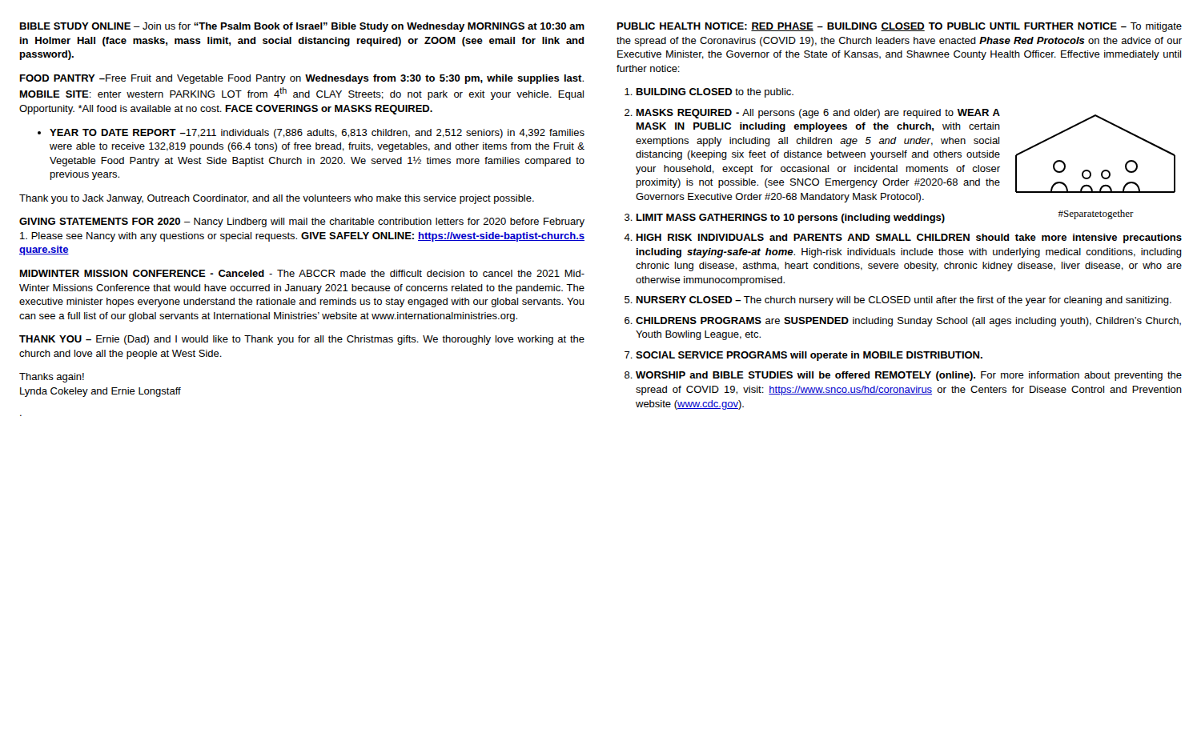BIBLE STUDY ONLINE – Join us for “The Psalm Book of Israel” Bible Study on Wednesday MORNINGS at 10:30 am in Holmer Hall (face masks, mass limit, and social distancing required) or ZOOM (see email for link and password).
FOOD PANTRY –Free Fruit and Vegetable Food Pantry on Wednesdays from 3:30 to 5:30 pm, while supplies last. MOBILE SITE: enter western PARKING LOT from 4th and CLAY Streets; do not park or exit your vehicle. Equal Opportunity. *All food is available at no cost. FACE COVERINGS or MASKS REQUIRED.
YEAR TO DATE REPORT –17,211 individuals (7,886 adults, 6,813 children, and 2,512 seniors) in 4,392 families were able to receive 132,819 pounds (66.4 tons) of free bread, fruits, vegetables, and other items from the Fruit & Vegetable Food Pantry at West Side Baptist Church in 2020. We served 1½ times more families compared to previous years.
Thank you to Jack Janway, Outreach Coordinator, and all the volunteers who make this service project possible.
GIVING STATEMENTS FOR 2020 – Nancy Lindberg will mail the charitable contribution letters for 2020 before February 1. Please see Nancy with any questions or special requests. GIVE SAFELY ONLINE: https://west-side-baptist-church.square.site
MIDWINTER MISSION CONFERENCE - Canceled - The ABCCR made the difficult decision to cancel the 2021 Mid-Winter Missions Conference that would have occurred in January 2021 because of concerns related to the pandemic. The executive minister hopes everyone understand the rationale and reminds us to stay engaged with our global servants. You can see a full list of our global servants at International Ministries’ website at www.internationalministries.org.
THANK YOU – Ernie (Dad) and I would like to Thank you for all the Christmas gifts. We thoroughly love working at the church and love all the people at West Side.
Thanks again!
Lynda Cokeley and Ernie Longstaff
.
PUBLIC HEALTH NOTICE: RED PHASE – BUILDING CLOSED TO PUBLIC UNTIL FURTHER NOTICE – To mitigate the spread of the Coronavirus (COVID 19), the Church leaders have enacted Phase Red Protocols on the advice of our Executive Minister, the Governor of the State of Kansas, and Shawnee County Health Officer. Effective immediately until further notice:
BUILDING CLOSED to the public.
#Separatetogether
MASKS REQUIRED - All persons (age 6 and older) are required to WEAR A MASK IN PUBLIC including employees of the church, with certain exemptions apply including all children age 5 and under, when social distancing (keeping six feet of distance between yourself and others outside your household, except for occasional or incidental moments of closer proximity) is not possible. (see SNCO Emergency Order #2020-68 and the Governors Executive Order #20-68 Mandatory Mask Protocol).
LIMIT MASS GATHERINGS to 10 persons (including weddings)
HIGH RISK INDIVIDUALS and PARENTS AND SMALL CHILDREN should take more intensive precautions including staying-safe-at home. High-risk individuals include those with underlying medical conditions, including chronic lung disease, asthma, heart conditions, severe obesity, chronic kidney disease, liver disease, or who are otherwise immunocompromised.
NURSERY CLOSED – The church nursery will be CLOSED until after the first of the year for cleaning and sanitizing.
CHILDRENS PROGRAMS are SUSPENDED including Sunday School (all ages including youth), Children’s Church, Youth Bowling League, etc.
SOCIAL SERVICE PROGRAMS will operate in MOBILE DISTRIBUTION.
WORSHIP and BIBLE STUDIES will be offered REMOTELY (online). For more information about preventing the spread of COVID 19, visit: https://www.snco.us/hd/coronavirus or the Centers for Disease Control and Prevention website (www.cdc.gov).